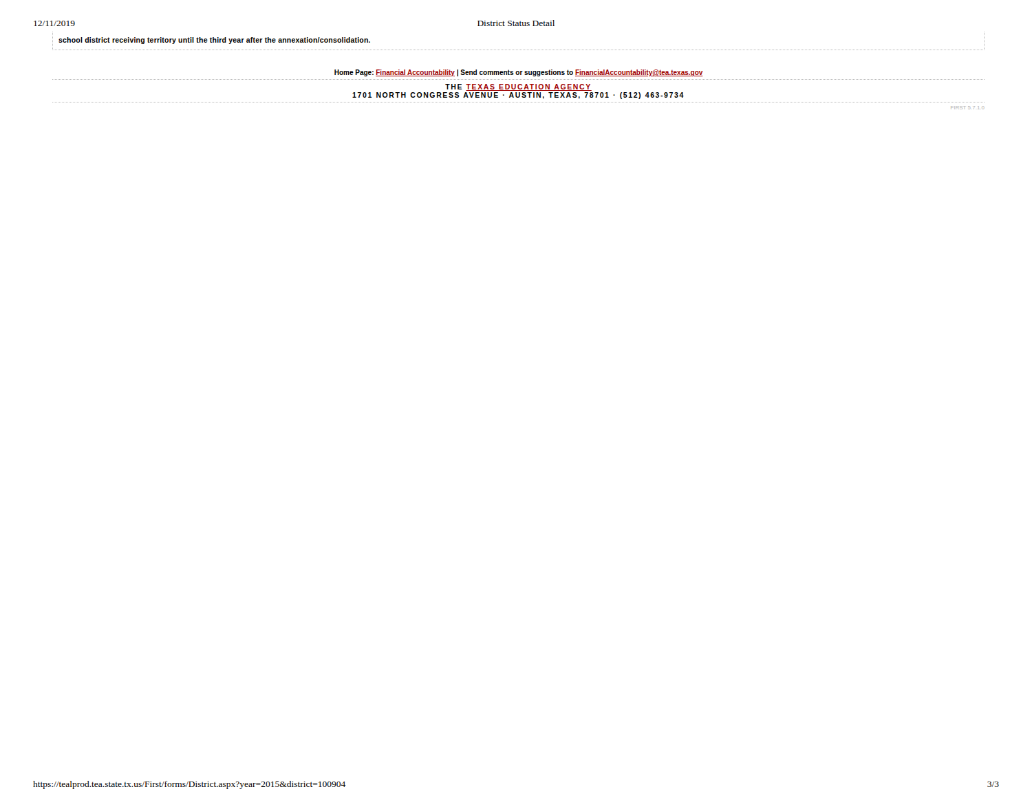12/11/2019 District Status Detail
school district receiving territory until the third year after the annexation/consolidation.
Home Page: Financial Accountability | Send comments or suggestions to FinancialAccountability@tea.texas.gov
THE TEXAS EDUCATION AGENCY
1701 NORTH CONGRESS AVENUE · AUSTIN, TEXAS, 78701 · (512) 463-9734
FIRST 5.7.1.0
https://tealprod.tea.state.tx.us/First/forms/District.aspx?year=2015&district=100904 3/3